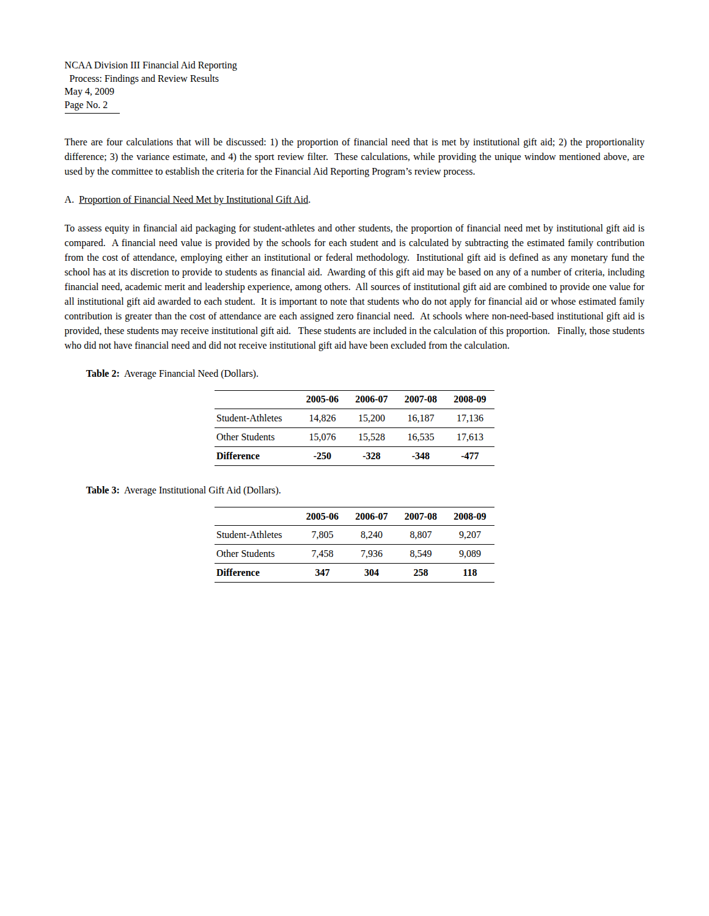NCAA Division III Financial Aid Reporting
Process: Findings and Review Results
May 4, 2009
Page No. 2
There are four calculations that will be discussed: 1) the proportion of financial need that is met by institutional gift aid; 2) the proportionality difference; 3) the variance estimate, and 4) the sport review filter. These calculations, while providing the unique window mentioned above, are used by the committee to establish the criteria for the Financial Aid Reporting Program’s review process.
A. Proportion of Financial Need Met by Institutional Gift Aid.
To assess equity in financial aid packaging for student-athletes and other students, the proportion of financial need met by institutional gift aid is compared. A financial need value is provided by the schools for each student and is calculated by subtracting the estimated family contribution from the cost of attendance, employing either an institutional or federal methodology. Institutional gift aid is defined as any monetary fund the school has at its discretion to provide to students as financial aid. Awarding of this gift aid may be based on any of a number of criteria, including financial need, academic merit and leadership experience, among others. All sources of institutional gift aid are combined to provide one value for all institutional gift aid awarded to each student. It is important to note that students who do not apply for financial aid or whose estimated family contribution is greater than the cost of attendance are each assigned zero financial need. At schools where non-need-based institutional gift aid is provided, these students may receive institutional gift aid. These students are included in the calculation of this proportion. Finally, those students who did not have financial need and did not receive institutional gift aid have been excluded from the calculation.
Table 2: Average Financial Need (Dollars).
| | 2005-06 | 2006-07 | 2007-08 | 2008-09 |
| --- | --- | --- | --- | --- |
| Student-Athletes | 14,826 | 15,200 | 16,187 | 17,136 |
| Other Students | 15,076 | 15,528 | 16,535 | 17,613 |
| Difference | -250 | -328 | -348 | -477 |
Table 3: Average Institutional Gift Aid (Dollars).
| | 2005-06 | 2006-07 | 2007-08 | 2008-09 |
| --- | --- | --- | --- | --- |
| Student-Athletes | 7,805 | 8,240 | 8,807 | 9,207 |
| Other Students | 7,458 | 7,936 | 8,549 | 9,089 |
| Difference | 347 | 304 | 258 | 118 |